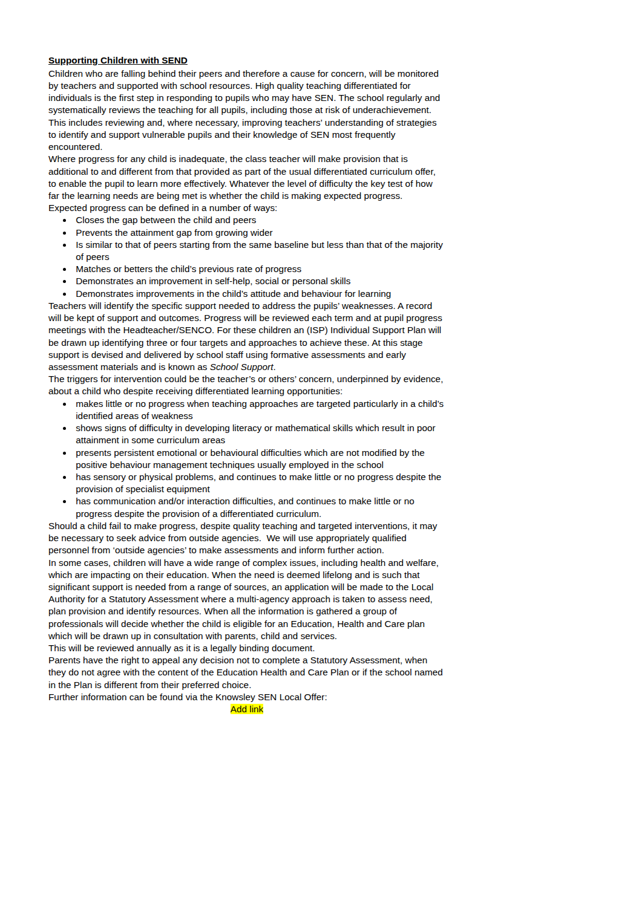Supporting Children with SEND
Children who are falling behind their peers and therefore a cause for concern, will be monitored by teachers and supported with school resources. High quality teaching differentiated for individuals is the first step in responding to pupils who may have SEN. The school regularly and systematically reviews the teaching for all pupils, including those at risk of underachievement. This includes reviewing and, where necessary, improving teachers’ understanding of strategies to identify and support vulnerable pupils and their knowledge of SEN most frequently encountered.
Where progress for any child is inadequate, the class teacher will make provision that is additional to and different from that provided as part of the usual differentiated curriculum offer, to enable the pupil to learn more effectively. Whatever the level of difficulty the key test of how far the learning needs are being met is whether the child is making expected progress.
Expected progress can be defined in a number of ways:
Closes the gap between the child and peers
Prevents the attainment gap from growing wider
Is similar to that of peers starting from the same baseline but less than that of the majority of peers
Matches or betters the child’s previous rate of progress
Demonstrates an improvement in self-help, social or personal skills
Demonstrates improvements in the child’s attitude and behaviour for learning
Teachers will identify the specific support needed to address the pupils’ weaknesses. A record will be kept of support and outcomes. Progress will be reviewed each term and at pupil progress meetings with the Headteacher/SENCO. For these children an (ISP) Individual Support Plan will be drawn up identifying three or four targets and approaches to achieve these. At this stage support is devised and delivered by school staff using formative assessments and early assessment materials and is known as School Support.
The triggers for intervention could be the teacher’s or others’ concern, underpinned by evidence, about a child who despite receiving differentiated learning opportunities:
makes little or no progress when teaching approaches are targeted particularly in a child’s identified areas of weakness
shows signs of difficulty in developing literacy or mathematical skills which result in poor attainment in some curriculum areas
presents persistent emotional or behavioural difficulties which are not modified by the positive behaviour management techniques usually employed in the school
has sensory or physical problems, and continues to make little or no progress despite the provision of specialist equipment
has communication and/or interaction difficulties, and continues to make little or no progress despite the provision of a differentiated curriculum.
Should a child fail to make progress, despite quality teaching and targeted interventions, it may be necessary to seek advice from outside agencies. We will use appropriately qualified personnel from ‘outside agencies’ to make assessments and inform further action.
In some cases, children will have a wide range of complex issues, including health and welfare, which are impacting on their education. When the need is deemed lifelong and is such that significant support is needed from a range of sources, an application will be made to the Local Authority for a Statutory Assessment where a multi-agency approach is taken to assess need, plan provision and identify resources. When all the information is gathered a group of professionals will decide whether the child is eligible for an Education, Health and Care plan which will be drawn up in consultation with parents, child and services.
This will be reviewed annually as it is a legally binding document.
Parents have the right to appeal any decision not to complete a Statutory Assessment, when they do not agree with the content of the Education Health and Care Plan or if the school named in the Plan is different from their preferred choice.
Further information can be found via the Knowsley SEN Local Offer:
Add link